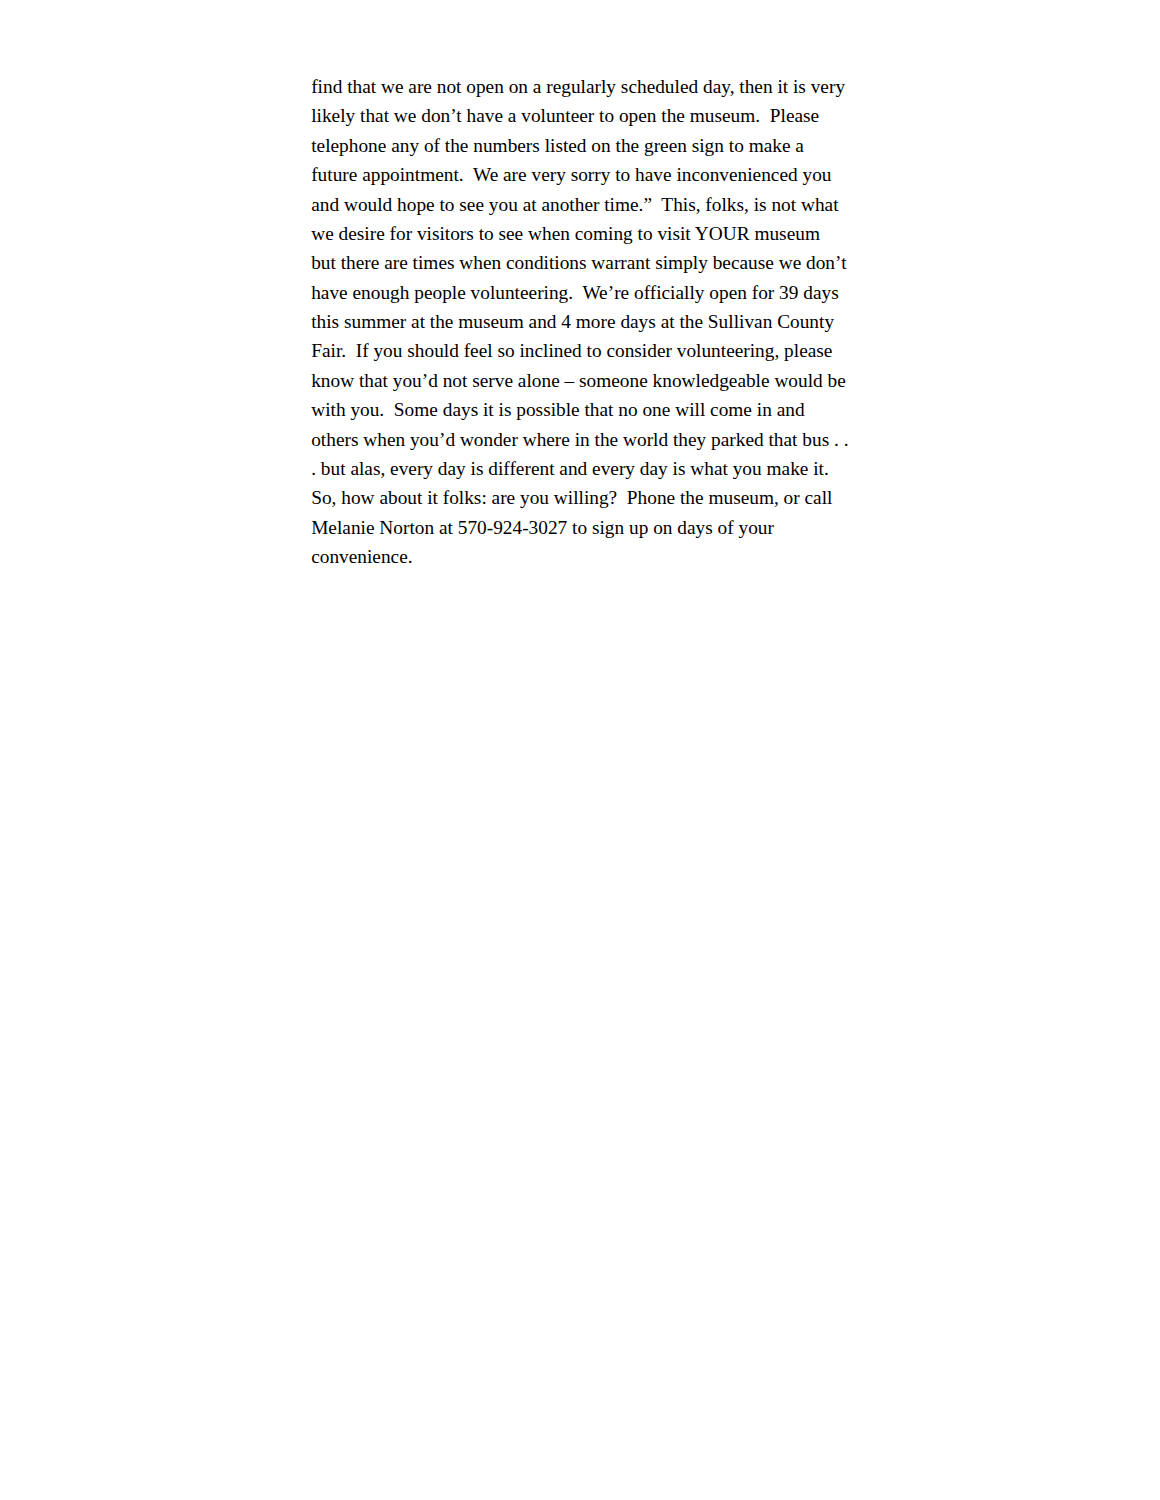find that we are not open on a regularly scheduled day, then it is very likely that we don’t have a volunteer to open the museum. Please telephone any of the numbers listed on the green sign to make a future appointment. We are very sorry to have inconvenienced you and would hope to see you at another time.” This, folks, is not what we desire for visitors to see when coming to visit YOUR museum but there are times when conditions warrant simply because we don’t have enough people volunteering. We’re officially open for 39 days this summer at the museum and 4 more days at the Sullivan County Fair. If you should feel so inclined to consider volunteering, please know that you’d not serve alone – someone knowledgeable would be with you. Some days it is possible that no one will come in and others when you’d wonder where in the world they parked that bus . . . but alas, every day is different and every day is what you make it. So, how about it folks: are you willing? Phone the museum, or call Melanie Norton at 570-924-3027 to sign up on days of your convenience.